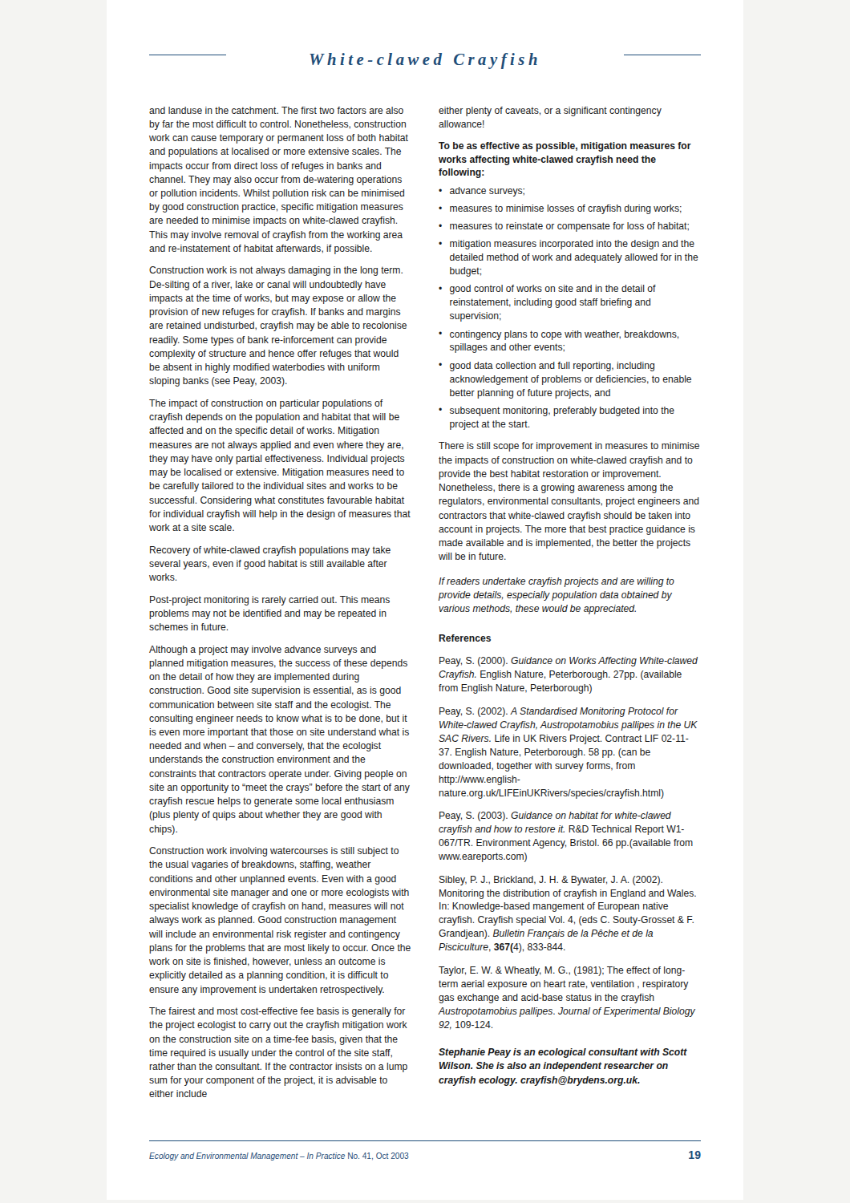White-clawed Crayfish
and landuse in the catchment. The first two factors are also by far the most difficult to control. Nonetheless, construction work can cause temporary or permanent loss of both habitat and populations at localised or more extensive scales. The impacts occur from direct loss of refuges in banks and channel. They may also occur from de-watering operations or pollution incidents. Whilst pollution risk can be minimised by good construction practice, specific mitigation measures are needed to minimise impacts on white-clawed crayfish. This may involve removal of crayfish from the working area and re-instatement of habitat afterwards, if possible.
Construction work is not always damaging in the long term. De-silting of a river, lake or canal will undoubtedly have impacts at the time of works, but may expose or allow the provision of new refuges for crayfish. If banks and margins are retained undisturbed, crayfish may be able to recolonise readily. Some types of bank re-inforcement can provide complexity of structure and hence offer refuges that would be absent in highly modified waterbodies with uniform sloping banks (see Peay, 2003).
The impact of construction on particular populations of crayfish depends on the population and habitat that will be affected and on the specific detail of works. Mitigation measures are not always applied and even where they are, they may have only partial effectiveness. Individual projects may be localised or extensive. Mitigation measures need to be carefully tailored to the individual sites and works to be successful. Considering what constitutes favourable habitat for individual crayfish will help in the design of measures that work at a site scale.
Recovery of white-clawed crayfish populations may take several years, even if good habitat is still available after works.
Post-project monitoring is rarely carried out. This means problems may not be identified and may be repeated in schemes in future.
Although a project may involve advance surveys and planned mitigation measures, the success of these depends on the detail of how they are implemented during construction. Good site supervision is essential, as is good communication between site staff and the ecologist. The consulting engineer needs to know what is to be done, but it is even more important that those on site understand what is needed and when – and conversely, that the ecologist understands the construction environment and the constraints that contractors operate under. Giving people on site an opportunity to “meet the crays” before the start of any crayfish rescue helps to generate some local enthusiasm (plus plenty of quips about whether they are good with chips).
Construction work involving watercourses is still subject to the usual vagaries of breakdowns, staffing, weather conditions and other unplanned events. Even with a good environmental site manager and one or more ecologists with specialist knowledge of crayfish on hand, measures will not always work as planned. Good construction management will include an environmental risk register and contingency plans for the problems that are most likely to occur. Once the work on site is finished, however, unless an outcome is explicitly detailed as a planning condition, it is difficult to ensure any improvement is undertaken retrospectively.
The fairest and most cost-effective fee basis is generally for the project ecologist to carry out the crayfish mitigation work on the construction site on a time-fee basis, given that the time required is usually under the control of the site staff, rather than the consultant. If the contractor insists on a lump sum for your component of the project, it is advisable to either include
either plenty of caveats, or a significant contingency allowance!
To be as effective as possible, mitigation measures for works affecting white-clawed crayfish need the following:
advance surveys;
measures to minimise losses of crayfish during works;
measures to reinstate or compensate for loss of habitat;
mitigation measures incorporated into the design and the detailed method of work and adequately allowed for in the budget;
good control of works on site and in the detail of reinstatement, including good staff briefing and supervision;
contingency plans to cope with weather, breakdowns, spillages and other events;
good data collection and full reporting, including acknowledgement of problems or deficiencies, to enable better planning of future projects, and
subsequent monitoring, preferably budgeted into the project at the start.
There is still scope for improvement in measures to minimise the impacts of construction on white-clawed crayfish and to provide the best habitat restoration or improvement. Nonetheless, there is a growing awareness among the regulators, environmental consultants, project engineers and contractors that white-clawed crayfish should be taken into account in projects. The more that best practice guidance is made available and is implemented, the better the projects will be in future.
If readers undertake crayfish projects and are willing to provide details, especially population data obtained by various methods, these would be appreciated.
References
Peay, S. (2000). Guidance on Works Affecting White-clawed Crayfish. English Nature, Peterborough. 27pp. (available from English Nature, Peterborough)
Peay, S. (2002). A Standardised Monitoring Protocol for White-clawed Crayfish, Austropotamobius pallipes in the UK SAC Rivers. Life in UK Rivers Project. Contract LIF 02-11-37. English Nature, Peterborough. 58 pp. (can be downloaded, together with survey forms, from http://www.english-nature.org.uk/LIFEinUKRivers/species/crayfish.html)
Peay, S. (2003). Guidance on habitat for white-clawed crayfish and how to restore it. R&D Technical Report W1-067/TR. Environment Agency, Bristol. 66 pp.(available from www.eareports.com)
Sibley, P. J., Brickland, J. H. & Bywater, J. A. (2002). Monitoring the distribution of crayfish in England and Wales. In: Knowledge-based mangement of European native crayfish. Crayfish special Vol. 4, (eds C. Souty-Grosset & F. Grandjean). Bulletin Français de la Pêche et de la Pisciculture, 367(4), 833-844.
Taylor, E. W. & Wheatly, M. G., (1981); The effect of long-term aerial exposure on heart rate, ventilation , respiratory gas exchange and acid-base status in the crayfish Austropotamobius pallipes. Journal of Experimental Biology 92, 109-124.
Stephanie Peay is an ecological consultant with Scott Wilson. She is also an independent researcher on crayfish ecology. crayfish@brydens.org.uk.
Ecology and Environmental Management – In Practice No. 41, Oct 2003
19